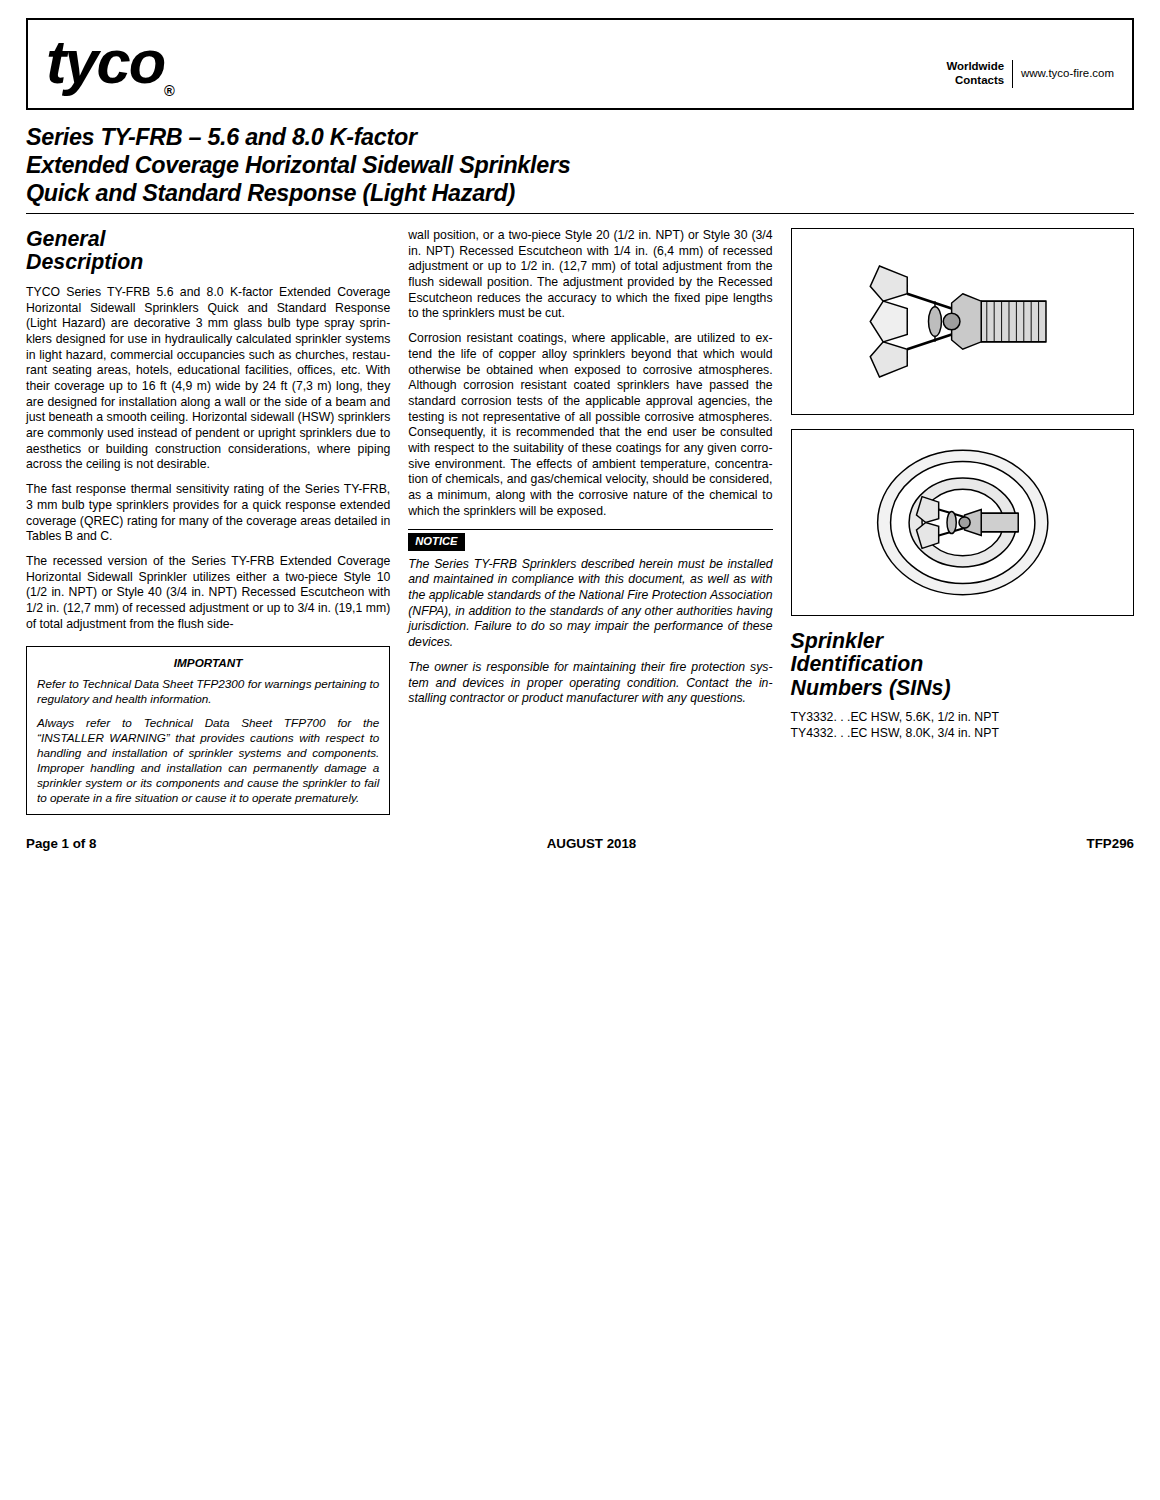tyco®
Worldwide
Contacts
www.tyco-fire.com
Series TY-FRB – 5.6 and 8.0 K-factor
Extended Coverage Horizontal Sidewall Sprinklers
Quick and Standard Response (Light Hazard)
General
Description
TYCO Series TY-FRB 5.6 and 8.0 K-factor Extended Coverage Horizontal Sidewall Sprinklers Quick and Standard Response (Light Hazard) are decorative 3 mm glass bulb type spray sprinklers designed for use in hydraulically calculated sprinkler systems in light hazard, commercial occupancies such as churches, restaurant seating areas, hotels, educational facilities, offices, etc. With their coverage up to 16 ft (4,9 m) wide by 24 ft (7,3 m) long, they are designed for installation along a wall or the side of a beam and just beneath a smooth ceiling. Horizontal sidewall (HSW) sprinklers are commonly used instead of pendent or upright sprinklers due to aesthetics or building construction considerations, where piping across the ceiling is not desirable.
The fast response thermal sensitivity rating of the Series TY-FRB, 3 mm bulb type sprinklers provides for a quick response extended coverage (QREC) rating for many of the coverage areas detailed in Tables B and C.
The recessed version of the Series TY-FRB Extended Coverage Horizontal Sidewall Sprinkler utilizes either a two-piece Style 10 (1/2 in. NPT) or Style 40 (3/4 in. NPT) Recessed Escutcheon with 1/2 in. (12,7 mm) of recessed adjustment or up to 3/4 in. (19,1 mm) of total adjustment from the flush side-
IMPORTANT
Refer to Technical Data Sheet TFP2300 for warnings pertaining to regulatory and health information.
Always refer to Technical Data Sheet TFP700 for the “INSTALLER WARNING” that provides cautions with respect to handling and installation of sprinkler systems and components. Improper handling and installation can permanently damage a sprinkler system or its components and cause the sprinkler to fail to operate in a fire situation or cause it to operate prematurely.
wall position, or a two-piece Style 20 (1/2 in. NPT) or Style 30 (3/4 in. NPT) Recessed Escutcheon with 1/4 in. (6,4 mm) of recessed adjustment or up to 1/2 in. (12,7 mm) of total adjustment from the flush sidewall position. The adjustment provided by the Recessed Escutcheon reduces the accuracy to which the fixed pipe lengths to the sprinklers must be cut.
Corrosion resistant coatings, where applicable, are utilized to extend the life of copper alloy sprinklers beyond that which would otherwise be obtained when exposed to corrosive atmospheres. Although corrosion resistant coated sprinklers have passed the standard corrosion tests of the applicable approval agencies, the testing is not representative of all possible corrosive atmospheres. Consequently, it is recommended that the end user be consulted with respect to the suitability of these coatings for any given corrosive environment. The effects of ambient temperature, concentration of chemicals, and gas/chemical velocity, should be considered, as a minimum, along with the corrosive nature of the chemical to which the sprinklers will be exposed.
NOTICE
The Series TY-FRB Sprinklers described herein must be installed and maintained in compliance with this document, as well as with the applicable standards of the National Fire Protection Association (NFPA), in addition to the standards of any other authorities having jurisdiction. Failure to do so may impair the performance of these devices.
The owner is responsible for maintaining their fire protection system and devices in proper operating condition. Contact the installing contractor or product manufacturer with any questions.
Sprinkler
Identification
Numbers (SINs)
TY3332. . .EC HSW, 5.6K, 1/2 in. NPT
TY4332. . .EC HSW, 8.0K, 3/4 in. NPT
Page 1 of 8
AUGUST 2018
TFP296